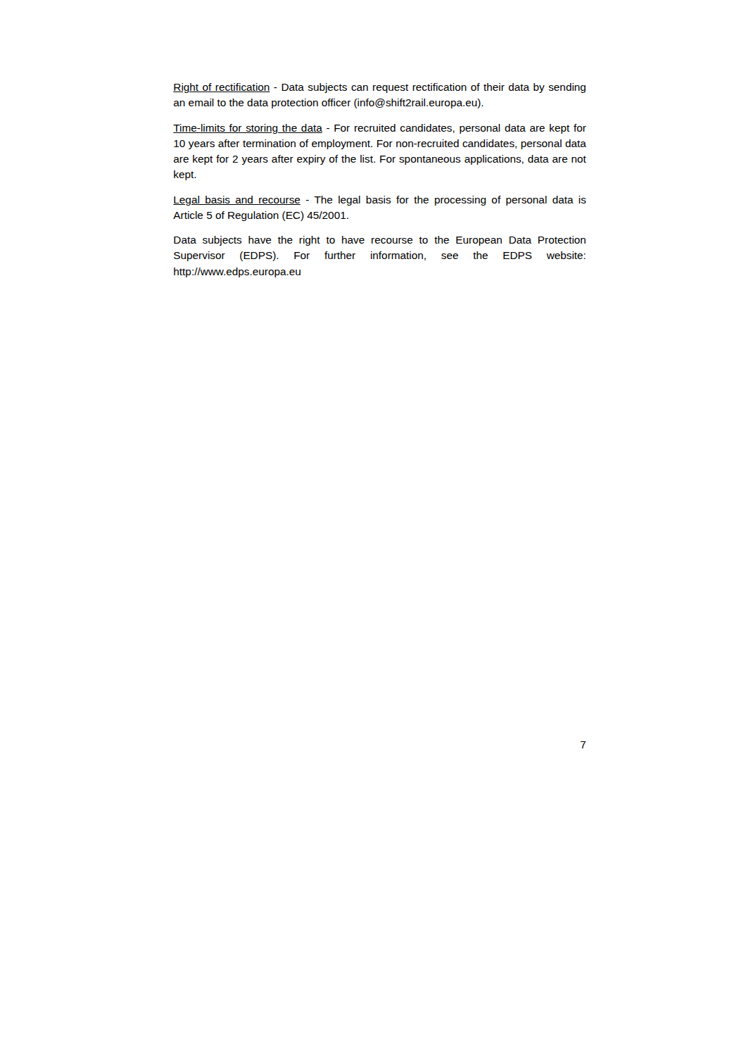Right of rectification - Data subjects can request rectification of their data by sending an email to the data protection officer (info@shift2rail.europa.eu).
Time-limits for storing the data - For recruited candidates, personal data are kept for 10 years after termination of employment. For non-recruited candidates, personal data are kept for 2 years after expiry of the list. For spontaneous applications, data are not kept.
Legal basis and recourse - The legal basis for the processing of personal data is Article 5 of Regulation (EC) 45/2001.
Data subjects have the right to have recourse to the European Data Protection Supervisor (EDPS). For further information, see the EDPS website: http://www.edps.europa.eu
7